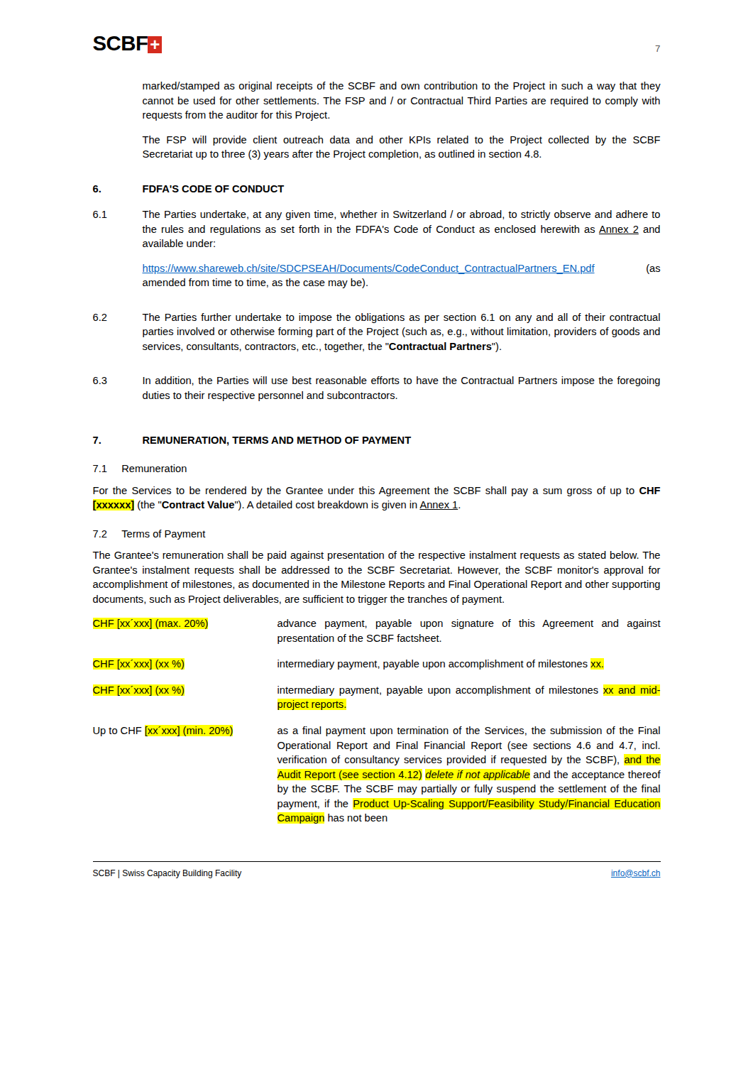SCBF+
7
marked/stamped as original receipts of the SCBF and own contribution to the Project in such a way that they cannot be used for other settlements. The FSP and / or Contractual Third Parties are required to comply with requests from the auditor for this Project.
The FSP will provide client outreach data and other KPIs related to the Project collected by the SCBF Secretariat up to three (3) years after the Project completion, as outlined in section 4.8.
6. FDFA'S CODE OF CONDUCT
6.1
The Parties undertake, at any given time, whether in Switzerland / or abroad, to strictly observe and adhere to the rules and regulations as set forth in the FDFA's Code of Conduct as enclosed herewith as Annex 2 and available under:
https://www.shareweb.ch/site/SDCPSEAH/Documents/CodeConduct_ContractualPartners_EN.pdf (as amended from time to time, as the case may be).
6.2
The Parties further undertake to impose the obligations as per section 6.1 on any and all of their contractual parties involved or otherwise forming part of the Project (such as, e.g., without limitation, providers of goods and services, consultants, contractors, etc., together, the "Contractual Partners").
6.3
In addition, the Parties will use best reasonable efforts to have the Contractual Partners impose the foregoing duties to their respective personnel and subcontractors.
7. REMUNERATION, TERMS AND METHOD OF PAYMENT
7.1 Remuneration
For the Services to be rendered by the Grantee under this Agreement the SCBF shall pay a sum gross of up to CHF [xxxxxx] (the "Contract Value"). A detailed cost breakdown is given in Annex 1.
7.2 Terms of Payment
The Grantee's remuneration shall be paid against presentation of the respective instalment requests as stated below. The Grantee's instalment requests shall be addressed to the SCBF Secretariat. However, the SCBF monitor's approval for accomplishment of milestones, as documented in the Milestone Reports and Final Operational Report and other supporting documents, such as Project deliverables, are sufficient to trigger the tranches of payment.
CHF [xx´xxx] (max. 20%)
advance payment, payable upon signature of this Agreement and against presentation of the SCBF factsheet.
CHF [xx´xxx] (xx %)
intermediary payment, payable upon accomplishment of milestones xx.
CHF [xx´xxx] (xx %)
intermediary payment, payable upon accomplishment of milestones xx and mid-project reports.
Up to CHF [xx´xxx] (min. 20%)
as a final payment upon termination of the Services, the submission of the Final Operational Report and Final Financial Report (see sections 4.6 and 4.7, incl. verification of consultancy services provided if requested by the SCBF), and the Audit Report (see section 4.12) delete if not applicable and the acceptance thereof by the SCBF. The SCBF may partially or fully suspend the settlement of the final payment, if the Product Up-Scaling Support/Feasibility Study/Financial Education Campaign has not been
SCBF | Swiss Capacity Building Facility
info@scbf.ch